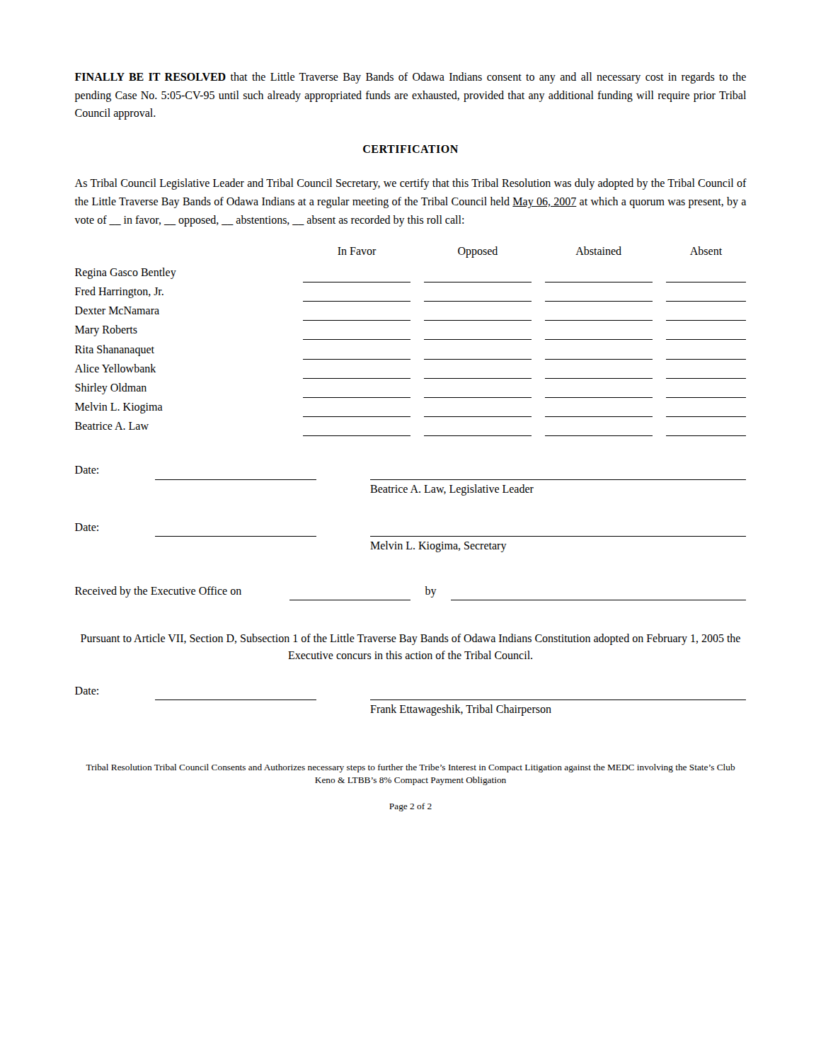FINALLY BE IT RESOLVED that the Little Traverse Bay Bands of Odawa Indians consent to any and all necessary cost in regards to the pending Case No. 5:05-CV-95 until such already appropriated funds are exhausted, provided that any additional funding will require prior Tribal Council approval.
CERTIFICATION
As Tribal Council Legislative Leader and Tribal Council Secretary, we certify that this Tribal Resolution was duly adopted by the Tribal Council of the Little Traverse Bay Bands of Odawa Indians at a regular meeting of the Tribal Council held May 06, 2007 at which a quorum was present, by a vote of __ in favor, __ opposed, __ abstentions, __ absent as recorded by this roll call:
| | In Favor | | Opposed | | Abstained | | Absent |
| --- | --- | --- | --- | --- | --- | --- | --- |
| Regina Gasco Bentley | | | | | | | |
| Fred Harrington, Jr. | | | | | | | |
| Dexter McNamara | | | | | | | |
| Mary Roberts | | | | | | | |
| Rita Shananaquet | | | | | | | |
| Alice Yellowbank | | | | | | | |
| Shirley Oldman | | | | | | | |
| Melvin L. Kiogima | | | | | | | |
| Beatrice A. Law | | | | | | | |
| Date: | | | |
| | Beatrice A. Law, Legislative Leader |
| Date: | | | |
| | Melvin L. Kiogima, Secretary |
| Received by the Executive Office on | | by | |
Pursuant to Article VII, Section D, Subsection 1 of the Little Traverse Bay Bands of Odawa Indians Constitution adopted on February 1, 2005 the Executive concurs in this action of the Tribal Council.
| Date: | | | |
| | Frank Ettawageshik, Tribal Chairperson |
Tribal Resolution Tribal Council Consents and Authorizes necessary steps to further the Tribe’s Interest in Compact Litigation against the MEDC involving the State’s Club Keno & LTBB’s 8% Compact Payment Obligation
Page 2 of 2